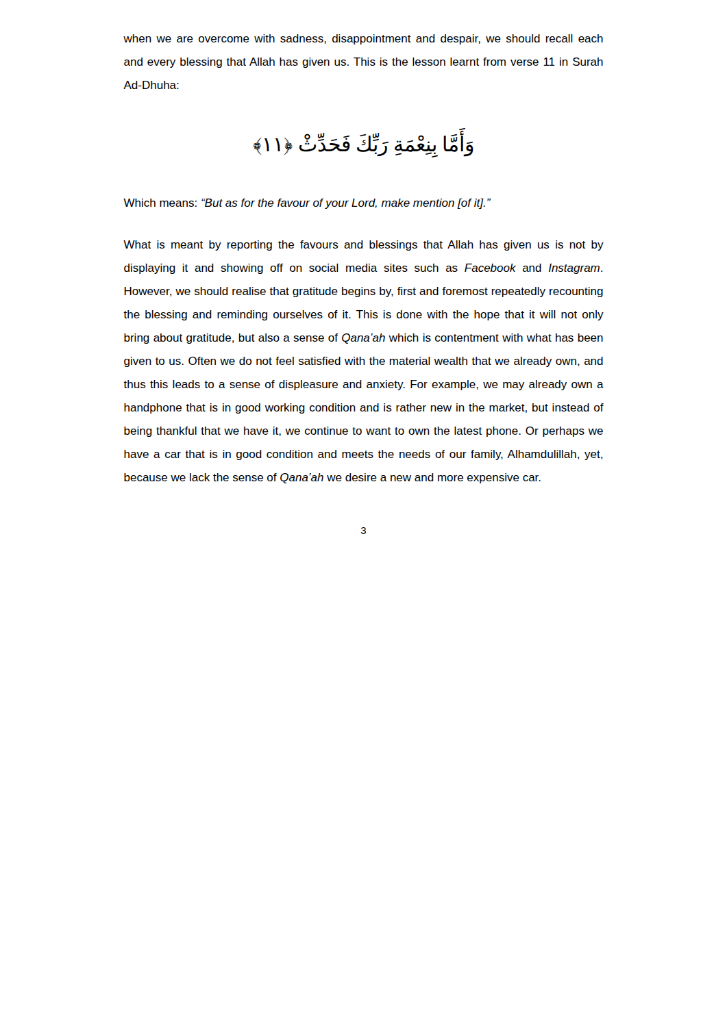when we are overcome with sadness, disappointment and despair, we should recall each and every blessing that Allah has given us. This is the lesson learnt from verse 11 in Surah Ad-Dhuha:
وَأَمَّا بِنِعْمَةِ رَبِّكَ فَحَدِّثْ ﴿١١﴾
Which means: “But as for the favour of your Lord, make mention [of it].”
What is meant by reporting the favours and blessings that Allah has given us is not by displaying it and showing off on social media sites such as Facebook and Instagram. However, we should realise that gratitude begins by, first and foremost repeatedly recounting the blessing and reminding ourselves of it. This is done with the hope that it will not only bring about gratitude, but also a sense of Qana’ah which is contentment with what has been given to us. Often we do not feel satisfied with the material wealth that we already own, and thus this leads to a sense of displeasure and anxiety. For example, we may already own a handphone that is in good working condition and is rather new in the market, but instead of being thankful that we have it, we continue to want to own the latest phone. Or perhaps we have a car that is in good condition and meets the needs of our family, Alhamdulillah, yet, because we lack the sense of Qana’ah we desire a new and more expensive car.
3